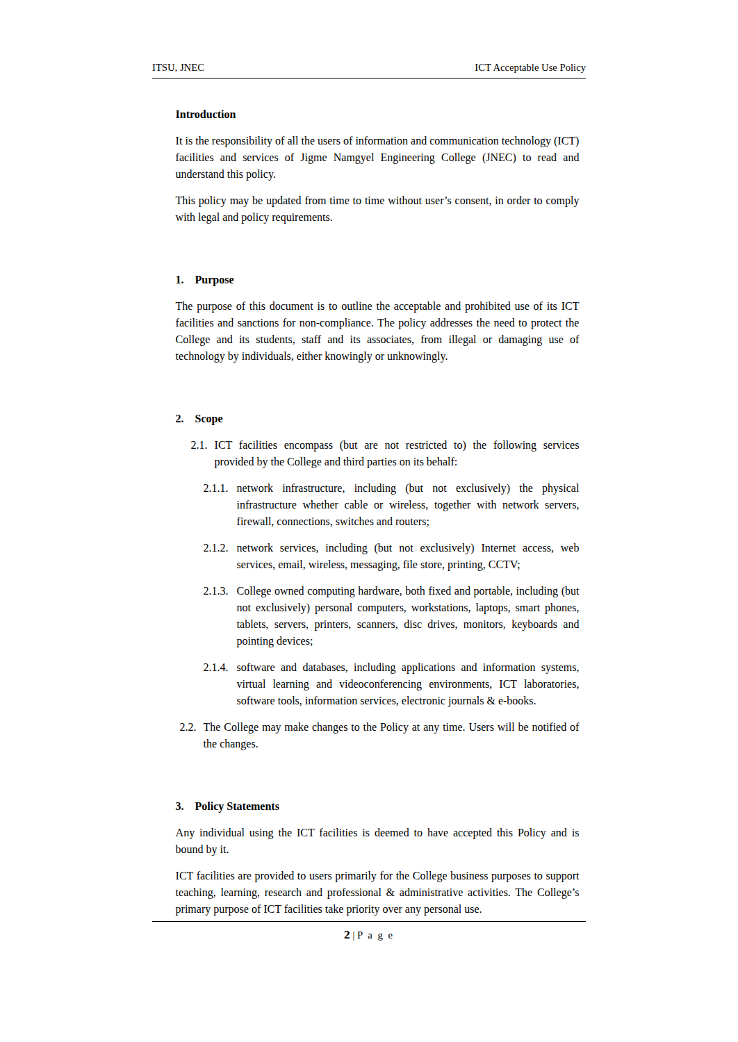ITSU, JNEC ICT Acceptable Use Policy
Introduction
It is the responsibility of all the users of information and communication technology (ICT) facilities and services of Jigme Namgyel Engineering College (JNEC) to read and understand this policy.
This policy may be updated from time to time without user’s consent, in order to comply with legal and policy requirements.
1. Purpose
The purpose of this document is to outline the acceptable and prohibited use of its ICT facilities and sanctions for non-compliance. The policy addresses the need to protect the College and its students, staff and its associates, from illegal or damaging use of technology by individuals, either knowingly or unknowingly.
2. Scope
2.1. ICT facilities encompass (but are not restricted to) the following services provided by the College and third parties on its behalf:
2.1.1. network infrastructure, including (but not exclusively) the physical infrastructure whether cable or wireless, together with network servers, firewall, connections, switches and routers;
2.1.2. network services, including (but not exclusively) Internet access, web services, email, wireless, messaging, file store, printing, CCTV;
2.1.3. College owned computing hardware, both fixed and portable, including (but not exclusively) personal computers, workstations, laptops, smart phones, tablets, servers, printers, scanners, disc drives, monitors, keyboards and pointing devices;
2.1.4. software and databases, including applications and information systems, virtual learning and videoconferencing environments, ICT laboratories, software tools, information services, electronic journals & e-books.
2.2. The College may make changes to the Policy at any time. Users will be notified of the changes.
3. Policy Statements
Any individual using the ICT facilities is deemed to have accepted this Policy and is bound by it.
ICT facilities are provided to users primarily for the College business purposes to support teaching, learning, research and professional & administrative activities. The College’s primary purpose of ICT facilities take priority over any personal use.
2 | P a g e